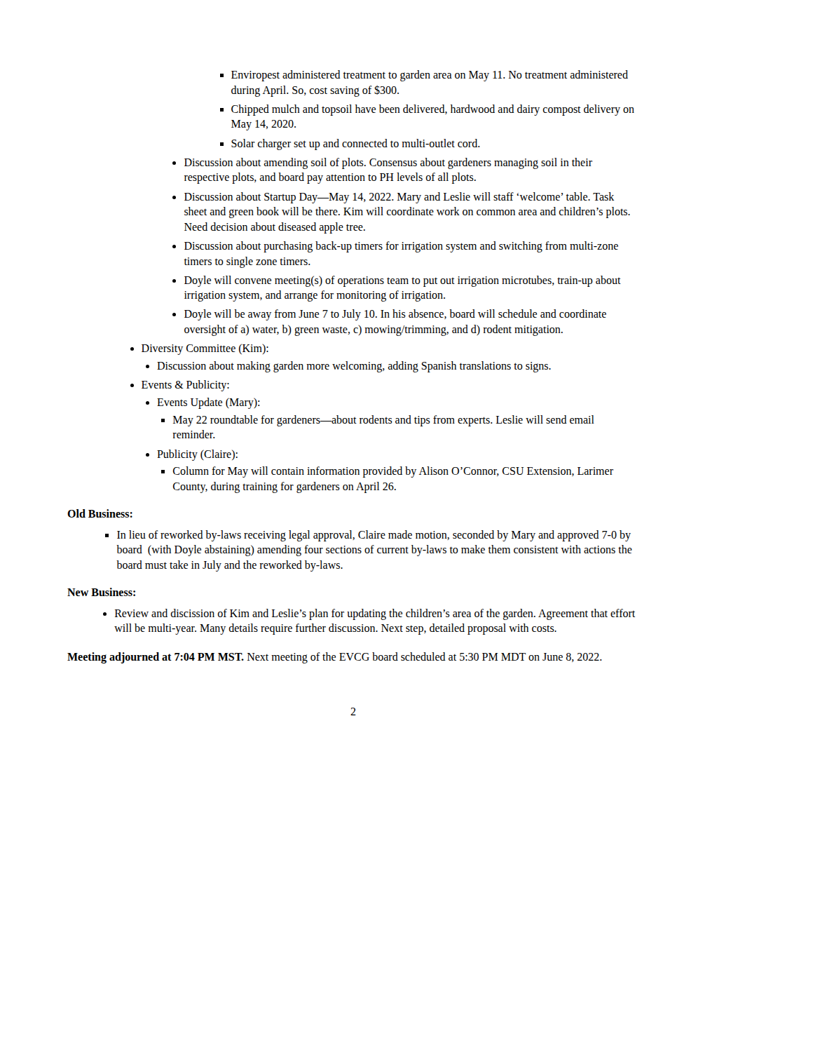Enviropest administered treatment to garden area on May 11. No treatment administered during April. So, cost saving of $300.
Chipped mulch and topsoil have been delivered, hardwood and dairy compost delivery on May 14, 2020.
Solar charger set up and connected to multi-outlet cord.
Discussion about amending soil of plots. Consensus about gardeners managing soil in their respective plots, and board pay attention to PH levels of all plots.
Discussion about Startup Day—May 14, 2022. Mary and Leslie will staff ‘welcome’ table. Task sheet and green book will be there. Kim will coordinate work on common area and children’s plots. Need decision about diseased apple tree.
Discussion about purchasing back-up timers for irrigation system and switching from multi-zone timers to single zone timers.
Doyle will convene meeting(s) of operations team to put out irrigation microtubes, train-up about irrigation system, and arrange for monitoring of irrigation.
Doyle will be away from June 7 to July 10. In his absence, board will schedule and coordinate oversight of a) water, b) green waste, c) mowing/trimming, and d) rodent mitigation.
Diversity Committee (Kim):
Discussion about making garden more welcoming, adding Spanish translations to signs.
Events & Publicity:
Events Update (Mary):
May 22 roundtable for gardeners—about rodents and tips from experts. Leslie will send email reminder.
Publicity (Claire):
Column for May will contain information provided by Alison O’Connor, CSU Extension, Larimer County, during training for gardeners on April 26.
Old Business:
In lieu of reworked by-laws receiving legal approval, Claire made motion, seconded by Mary and approved 7-0 by board (with Doyle abstaining) amending four sections of current by-laws to make them consistent with actions the board must take in July and the reworked by-laws.
New Business:
Review and discission of Kim and Leslie’s plan for updating the children’s area of the garden. Agreement that effort will be multi-year. Many details require further discussion. Next step, detailed proposal with costs.
Meeting adjourned at 7:04 PM MST. Next meeting of the EVCG board scheduled at 5:30 PM MDT on June 8, 2022.
2